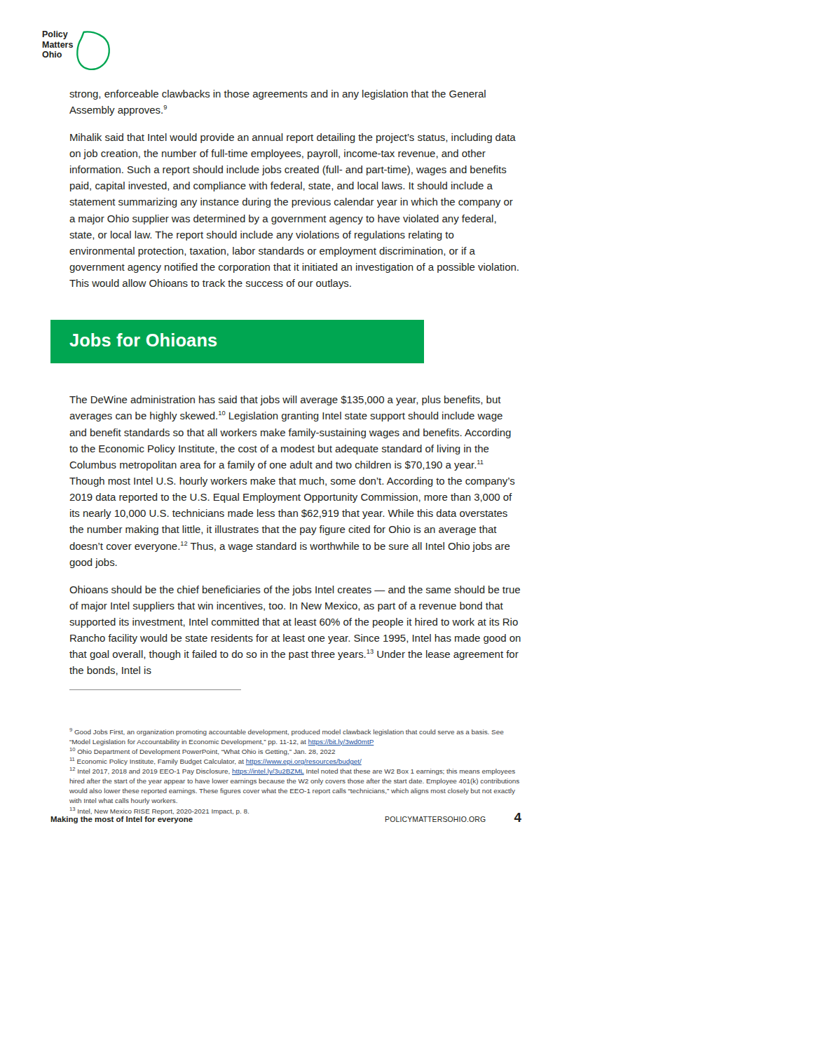Policy Matters Ohio
strong, enforceable clawbacks in those agreements and in any legislation that the General Assembly approves.9
Mihalik said that Intel would provide an annual report detailing the project’s status, including data on job creation, the number of full-time employees, payroll, income-tax revenue, and other information. Such a report should include jobs created (full- and part-time), wages and benefits paid, capital invested, and compliance with federal, state, and local laws. It should include a statement summarizing any instance during the previous calendar year in which the company or a major Ohio supplier was determined by a government agency to have violated any federal, state, or local law. The report should include any violations of regulations relating to environmental protection, taxation, labor standards or employment discrimination, or if a government agency notified the corporation that it initiated an investigation of a possible violation. This would allow Ohioans to track the success of our outlays.
Jobs for Ohioans
The DeWine administration has said that jobs will average $135,000 a year, plus benefits, but averages can be highly skewed.10 Legislation granting Intel state support should include wage and benefit standards so that all workers make family-sustaining wages and benefits. According to the Economic Policy Institute, the cost of a modest but adequate standard of living in the Columbus metropolitan area for a family of one adult and two children is $70,190 a year.11 Though most Intel U.S. hourly workers make that much, some don’t. According to the company’s 2019 data reported to the U.S. Equal Employment Opportunity Commission, more than 3,000 of its nearly 10,000 U.S. technicians made less than $62,919 that year. While this data overstates the number making that little, it illustrates that the pay figure cited for Ohio is an average that doesn’t cover everyone.12 Thus, a wage standard is worthwhile to be sure all Intel Ohio jobs are good jobs.
Ohioans should be the chief beneficiaries of the jobs Intel creates — and the same should be true of major Intel suppliers that win incentives, too. In New Mexico, as part of a revenue bond that supported its investment, Intel committed that at least 60% of the people it hired to work at its Rio Rancho facility would be state residents for at least one year. Since 1995, Intel has made good on that goal overall, though it failed to do so in the past three years.13 Under the lease agreement for the bonds, Intel is
9 Good Jobs First, an organization promoting accountable development, produced model clawback legislation that could serve as a basis. See “Model Legislation for Accountability in Economic Development,” pp. 11-12, at https://bit.ly/3wd0mtP
10 Ohio Department of Development PowerPoint, “What Ohio is Getting,” Jan. 28, 2022
11 Economic Policy Institute, Family Budget Calculator, at https://www.epi.org/resources/budget/
12 Intel 2017, 2018 and 2019 EEO-1 Pay Disclosure, https://intel.ly/3u2BZML Intel noted that these are W2 Box 1 earnings; this means employees hired after the start of the year appear to have lower earnings because the W2 only covers those after the start date. Employee 401(k) contributions would also lower these reported earnings. These figures cover what the EEO-1 report calls “technicians,” which aligns most closely but not exactly with Intel what calls hourly workers.
13 Intel, New Mexico RISE Report, 2020-2021 Impact, p. 8.
Making the most of Intel for everyone POLICYMATTERSOHIO.ORG 4